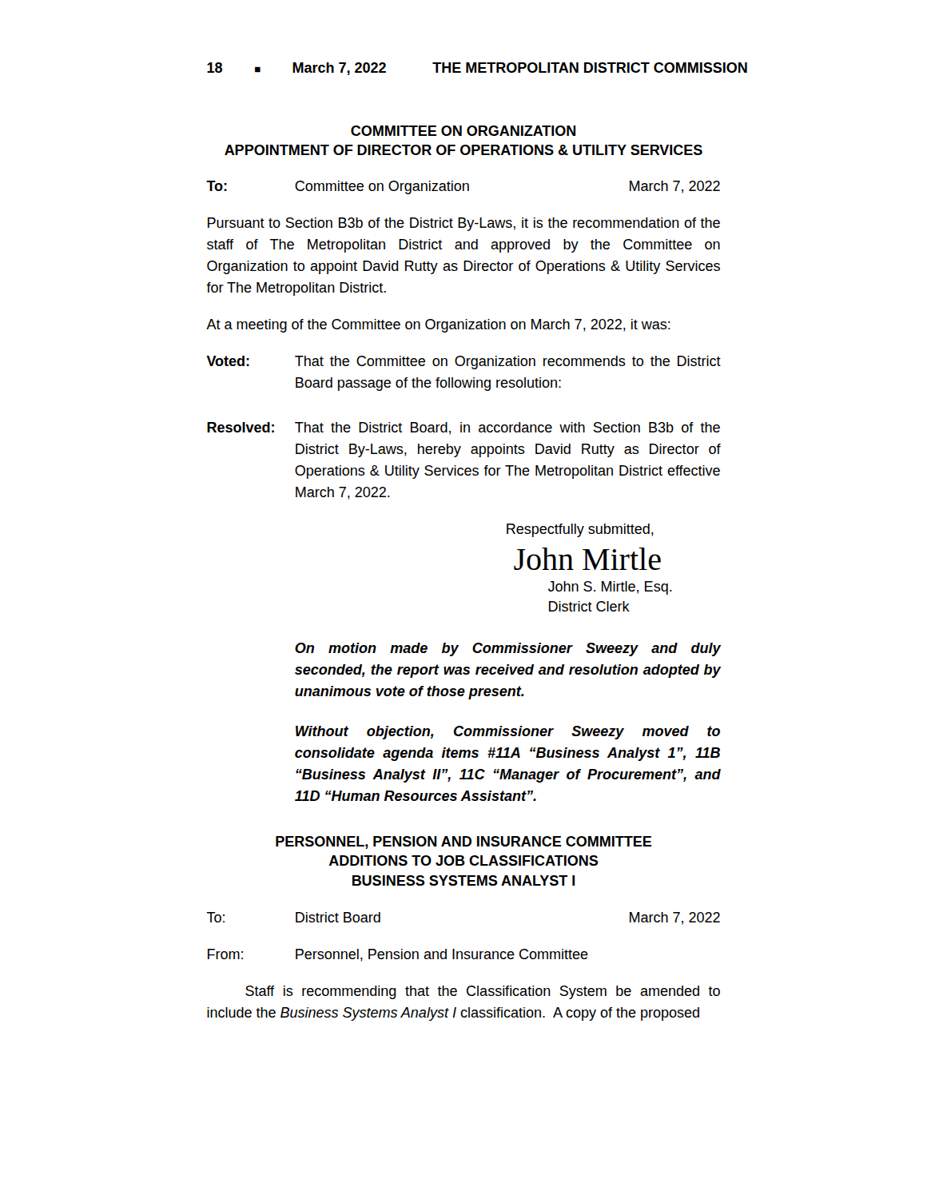18 ■ March 7, 2022 THE METROPOLITAN DISTRICT COMMISSION
COMMITTEE ON ORGANIZATION
APPOINTMENT OF DIRECTOR OF OPERATIONS & UTILITY SERVICES
To:
Committee on Organization March 7, 2022
Pursuant to Section B3b of the District By-Laws, it is the recommendation of the staff of The Metropolitan District and approved by the Committee on Organization to appoint David Rutty as Director of Operations & Utility Services for The Metropolitan District.
At a meeting of the Committee on Organization on March 7, 2022, it was:
Voted:
That the Committee on Organization recommends to the District Board passage of the following resolution:
Resolved:
That the District Board, in accordance with Section B3b of the District By-Laws, hereby appoints David Rutty as Director of Operations & Utility Services for The Metropolitan District effective March 7, 2022.
Respectfully submitted,
John Mirtle
John S. Mirtle, Esq.
District Clerk
On motion made by Commissioner Sweezy and duly seconded, the report was received and resolution adopted by unanimous vote of those present.
Without objection, Commissioner Sweezy moved to consolidate agenda items #11A “Business Analyst 1”, 11B “Business Analyst II”, 11C “Manager of Procurement”, and 11D “Human Resources Assistant”.
PERSONNEL, PENSION AND INSURANCE COMMITTEE
ADDITIONS TO JOB CLASSIFICATIONS
BUSINESS SYSTEMS ANALYST I
To:
District Board March 7, 2022
From:
Personnel, Pension and Insurance Committee
Staff is recommending that the Classification System be amended to include the Business Systems Analyst I classification. A copy of the proposed